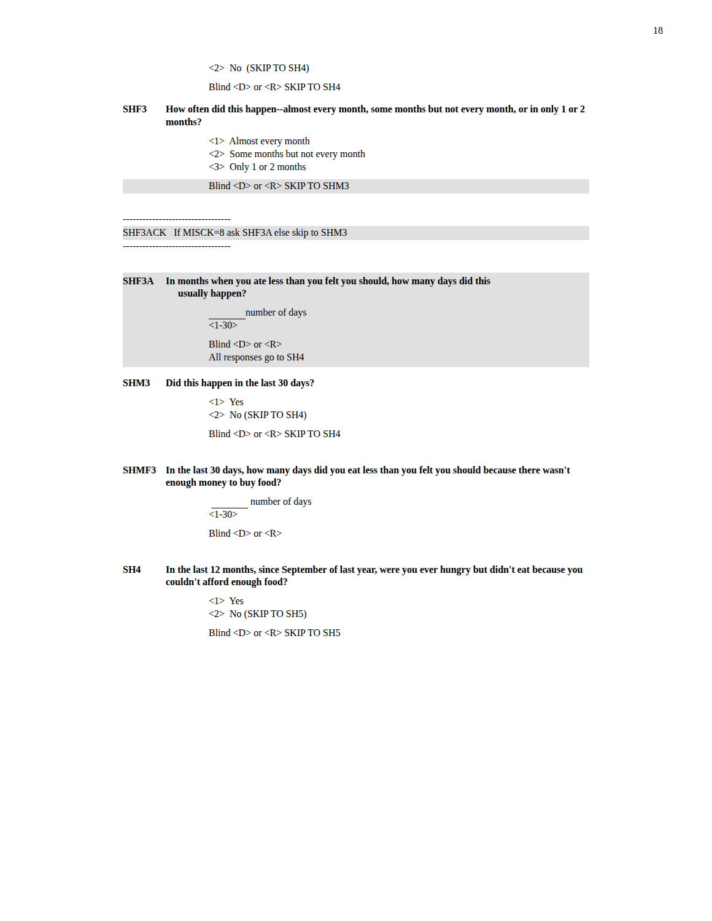18
<2> No (SKIP TO SH4)
Blind <D> or <R> SKIP TO SH4
SHF3
How often did this happen--almost every month, some months but not every month, or in only 1 or 2 months?
<1> Almost every month
<2> Some months but not every month
<3> Only 1 or 2 months
Blind <D> or <R> SKIP TO SHM3
---------------------------------
SHF3ACK If MISCK=8 ask SHF3A else skip to SHM3
---------------------------------
SHF3A
In months when you ate less than you felt you should, how many days did this
usually happen?
number of days
<1-30>
Blind <D> or <R>
All responses go to SH4
SHM3
Did this happen in the last 30 days?
<1> Yes
<2> No (SKIP TO SH4)
Blind <D> or <R> SKIP TO SH4
SHMF3
In the last 30 days, how many days did you eat less than you felt you should because there wasn't enough money to buy food?
number of days
<1-30>
Blind <D> or <R>
SH4
In the last 12 months, since September of last year, were you ever hungry but didn't eat because you couldn't afford enough food?
<1> Yes
<2> No (SKIP TO SH5)
Blind <D> or <R> SKIP TO SH5